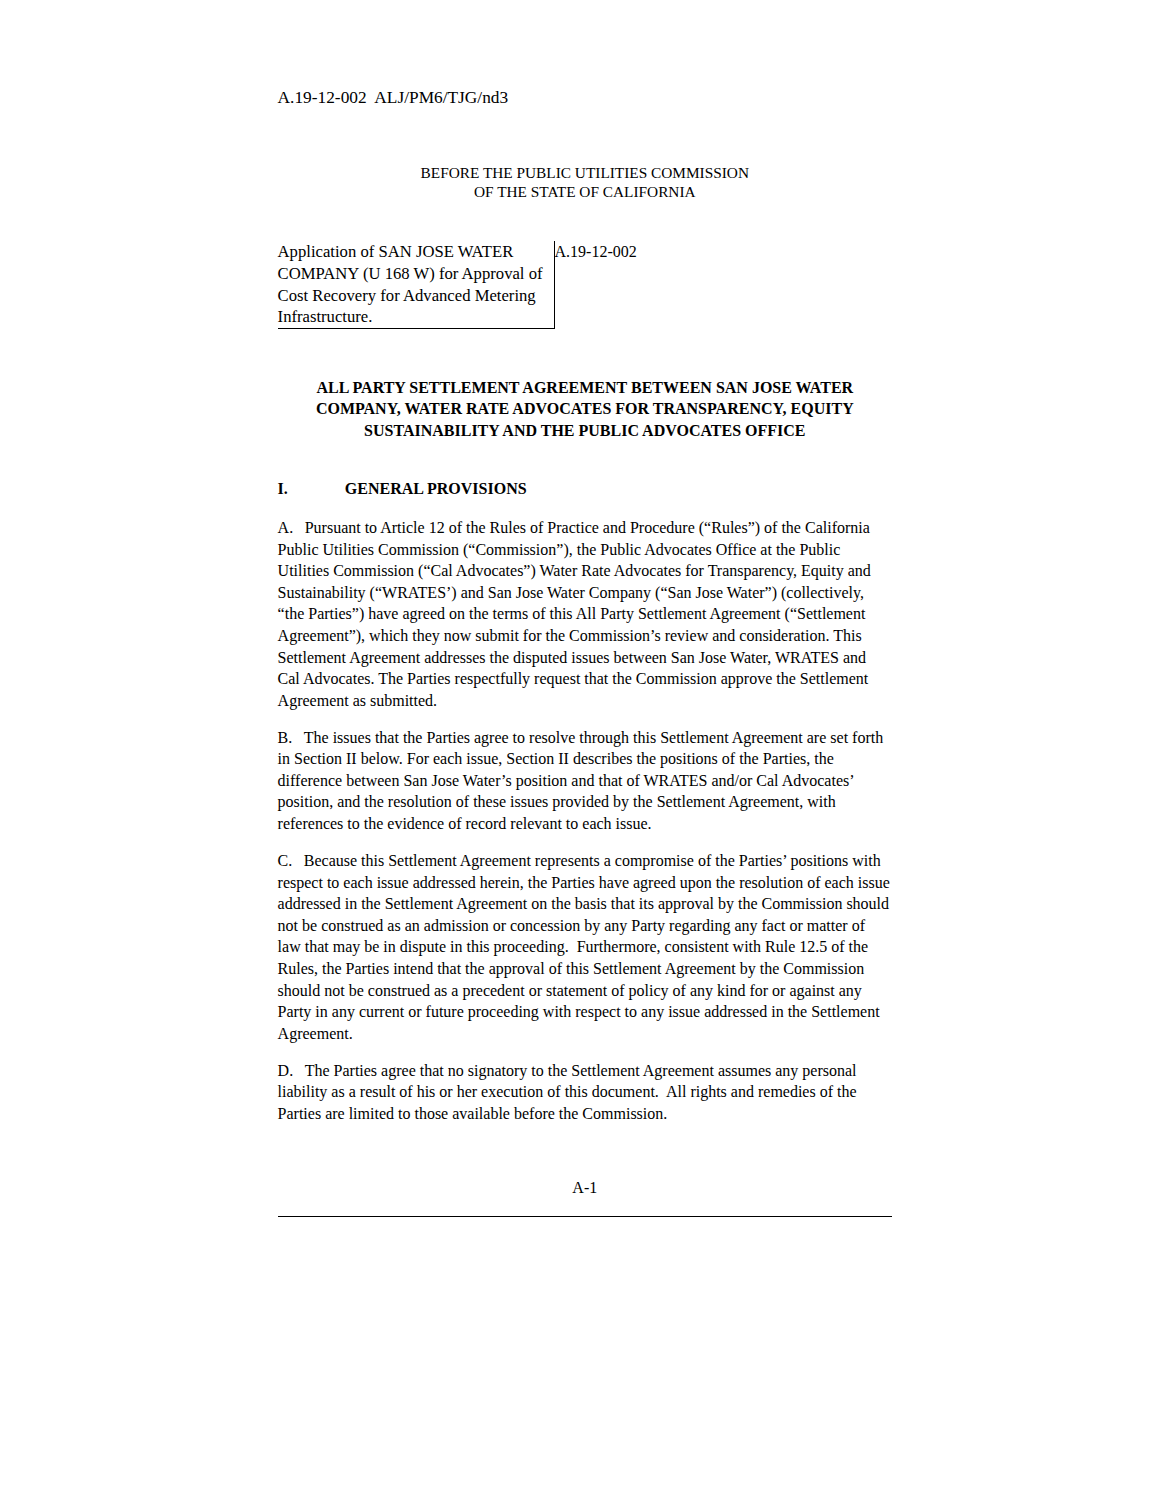A.19-12-002 ALJ/PM6/TJG/nd3
BEFORE THE PUBLIC UTILITIES COMMISSION
OF THE STATE OF CALIFORNIA
| Application of SAN JOSE WATER COMPANY (U 168 W) for Approval of Cost Recovery for Advanced Metering Infrastructure. | A.19-12-002 |
All Party Settlement Agreement Between San Jose Water Company, Water Rate Advocates for Transparency, Equity Sustainability and the Public Advocates Office
I. GENERAL PROVISIONS
A. Pursuant to Article 12 of the Rules of Practice and Procedure (“Rules”) of the California Public Utilities Commission (“Commission”), the Public Advocates Office at the Public Utilities Commission (“Cal Advocates”) Water Rate Advocates for Transparency, Equity and Sustainability (“WRATES’) and San Jose Water Company (“San Jose Water”) (collectively, “the Parties”) have agreed on the terms of this All Party Settlement Agreement (“Settlement Agreement”), which they now submit for the Commission’s review and consideration. This Settlement Agreement addresses the disputed issues between San Jose Water, WRATES and Cal Advocates. The Parties respectfully request that the Commission approve the Settlement Agreement as submitted.
B. The issues that the Parties agree to resolve through this Settlement Agreement are set forth in Section II below. For each issue, Section II describes the positions of the Parties, the difference between San Jose Water’s position and that of WRATES and/or Cal Advocates’ position, and the resolution of these issues provided by the Settlement Agreement, with references to the evidence of record relevant to each issue.
C. Because this Settlement Agreement represents a compromise of the Parties’ positions with respect to each issue addressed herein, the Parties have agreed upon the resolution of each issue addressed in the Settlement Agreement on the basis that its approval by the Commission should not be construed as an admission or concession by any Party regarding any fact or matter of law that may be in dispute in this proceeding. Furthermore, consistent with Rule 12.5 of the Rules, the Parties intend that the approval of this Settlement Agreement by the Commission should not be construed as a precedent or statement of policy of any kind for or against any Party in any current or future proceeding with respect to any issue addressed in the Settlement Agreement.
D. The Parties agree that no signatory to the Settlement Agreement assumes any personal liability as a result of his or her execution of this document. All rights and remedies of the Parties are limited to those available before the Commission.
A-1